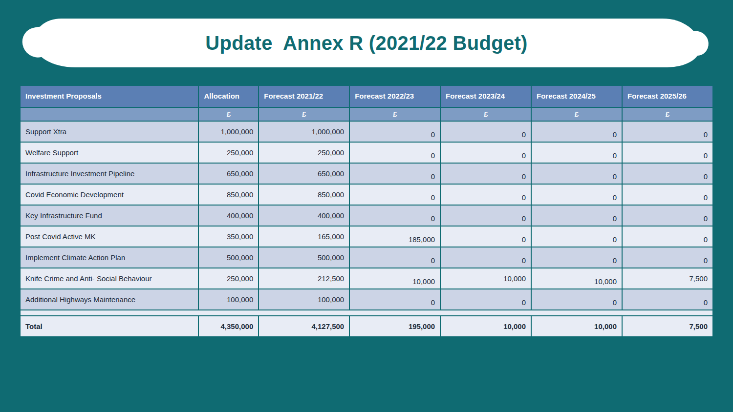Update Annex R (2021/22 Budget)
| Investment Proposals | Allocation | Forecast 2021/22 | Forecast 2022/23 | Forecast 2023/24 | Forecast 2024/25 | Forecast 2025/26 |
| --- | --- | --- | --- | --- | --- | --- |
| | £ | £ | £ | £ | £ | £ |
| Support Xtra | 1,000,000 | 1,000,000 | 0 | 0 | 0 | 0 |
| Welfare Support | 250,000 | 250,000 | 0 | 0 | 0 | 0 |
| Infrastructure Investment Pipeline | 650,000 | 650,000 | 0 | 0 | 0 | 0 |
| Covid Economic Development | 850,000 | 850,000 | 0 | 0 | 0 | 0 |
| Key Infrastructure Fund | 400,000 | 400,000 | 0 | 0 | 0 | 0 |
| Post Covid Active MK | 350,000 | 165,000 | 185,000 | 0 | 0 | 0 |
| Implement Climate Action Plan | 500,000 | 500,000 | 0 | 0 | 0 | 0 |
| Knife Crime and Anti- Social Behaviour | 250,000 | 212,500 | 10,000 | 10,000 | 10,000 | 7,500 |
| Additional Highways Maintenance | 100,000 | 100,000 | 0 | 0 | 0 | 0 |
| Total | 4,350,000 | 4,127,500 | 195,000 | 10,000 | 10,000 | 7,500 |